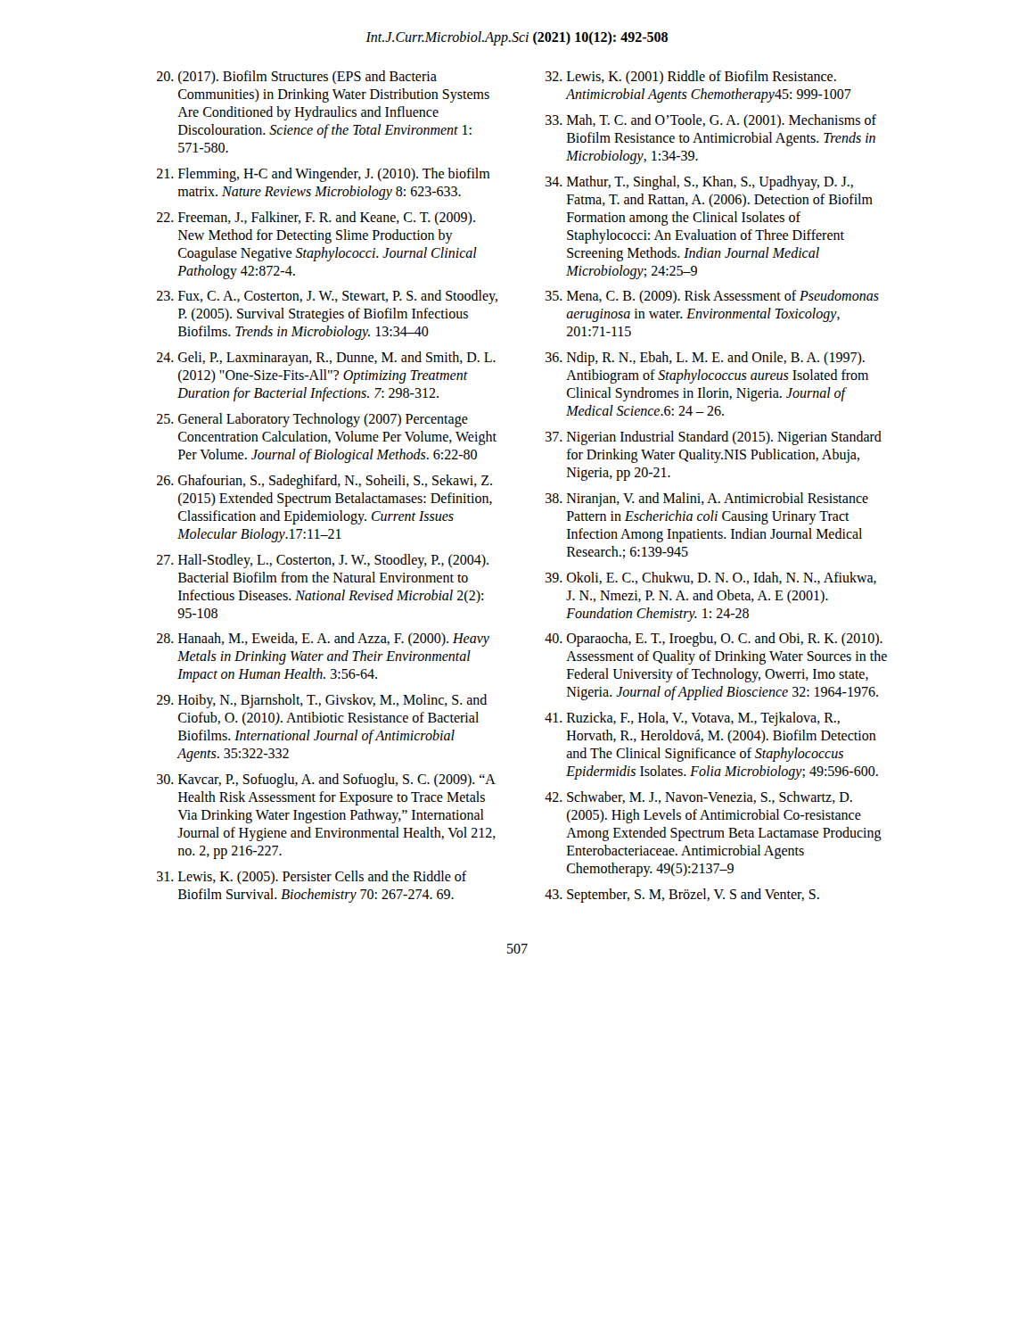Int.J.Curr.Microbiol.App.Sci (2021) 10(12): 492-508
(2017). Biofilm Structures (EPS and Bacteria Communities) in Drinking Water Distribution Systems Are Conditioned by Hydraulics and Influence Discolouration. Science of the Total Environment 1: 571-580.
Flemming, H-C and Wingender, J. (2010). The biofilm matrix. Nature Reviews Microbiology 8: 623-633.
Freeman, J., Falkiner, F. R. and Keane, C. T. (2009). New Method for Detecting Slime Production by Coagulase Negative Staphylococci. Journal Clinical Pathology 42:872-4.
Fux, C. A., Costerton, J. W., Stewart, P. S. and Stoodley, P. (2005). Survival Strategies of Biofilm Infectious Biofilms. Trends in Microbiology. 13:34–40
Geli, P., Laxminarayan, R., Dunne, M. and Smith, D. L. (2012) "One-Size-Fits-All"? Optimizing Treatment Duration for Bacterial Infections. 7: 298-312.
General Laboratory Technology (2007) Percentage Concentration Calculation, Volume Per Volume, Weight Per Volume. Journal of Biological Methods. 6:22-80
Ghafourian, S., Sadeghifard, N., Soheili, S., Sekawi, Z. (2015) Extended Spectrum Betalactamases: Definition, Classification and Epidemiology. Current Issues Molecular Biology.17:11–21
Hall-Stodley, L., Costerton, J. W., Stoodley, P., (2004). Bacterial Biofilm from the Natural Environment to Infectious Diseases. National Revised Microbial 2(2): 95-108
Hanaah, M., Eweida, E. A. and Azza, F. (2000). Heavy Metals in Drinking Water and Their Environmental Impact on Human Health. 3:56-64.
Hoiby, N., Bjarnsholt, T., Givskov, M., Molinc, S. and Ciofub, O. (2010). Antibiotic Resistance of Bacterial Biofilms. International Journal of Antimicrobial Agents. 35:322-332
Kavcar, P., Sofuoglu, A. and Sofuoglu, S. C. (2009). “A Health Risk Assessment for Exposure to Trace Metals Via Drinking Water Ingestion Pathway,” International Journal of Hygiene and Environmental Health, Vol 212, no. 2, pp 216-227.
Lewis, K. (2005). Persister Cells and the Riddle of Biofilm Survival. Biochemistry 70: 267-274. 69.
Lewis, K. (2001) Riddle of Biofilm Resistance. Antimicrobial Agents Chemotherapy45: 999-1007
Mah, T. C. and O’Toole, G. A. (2001). Mechanisms of Biofilm Resistance to Antimicrobial Agents. Trends in Microbiology, 1:34-39.
Mathur, T., Singhal, S., Khan, S., Upadhyay, D. J., Fatma, T. and Rattan, A. (2006). Detection of Biofilm Formation among the Clinical Isolates of Staphylococci: An Evaluation of Three Different Screening Methods. Indian Journal Medical Microbiology; 24:25–9
Mena, C. B. (2009). Risk Assessment of Pseudomonas aeruginosa in water. Environmental Toxicology, 201:71-115
Ndip, R. N., Ebah, L. M. E. and Onile, B. A. (1997). Antibiogram of Staphylococcus aureus Isolated from Clinical Syndromes in Ilorin, Nigeria. Journal of Medical Science.6: 24 – 26.
Nigerian Industrial Standard (2015). Nigerian Standard for Drinking Water Quality.NIS Publication, Abuja, Nigeria, pp 20-21.
Niranjan, V. and Malini, A. Antimicrobial Resistance Pattern in Escherichia coli Causing Urinary Tract Infection Among Inpatients. Indian Journal Medical Research.; 6:139-945
Okoli, E. C., Chukwu, D. N. O., Idah, N. N., Afiukwa, J. N., Nmezi, P. N. A. and Obeta, A. E (2001). Foundation Chemistry. 1: 24-28
Oparaocha, E. T., Iroegbu, O. C. and Obi, R. K. (2010). Assessment of Quality of Drinking Water Sources in the Federal University of Technology, Owerri, Imo state, Nigeria. Journal of Applied Bioscience 32: 1964-1976.
Ruzicka, F., Hola, V., Votava, M., Tejkalova, R., Horvath, R., Heroldová, M. (2004). Biofilm Detection and The Clinical Significance of Staphylococcus Epidermidis Isolates. Folia Microbiology; 49:596-600.
Schwaber, M. J., Navon-Venezia, S., Schwartz, D. (2005). High Levels of Antimicrobial Co-resistance Among Extended Spectrum Beta Lactamase Producing Enterobacteriaceae. Antimicrobial Agents Chemotherapy. 49(5):2137–9
September, S. M, Brözel, V. S and Venter, S.
507